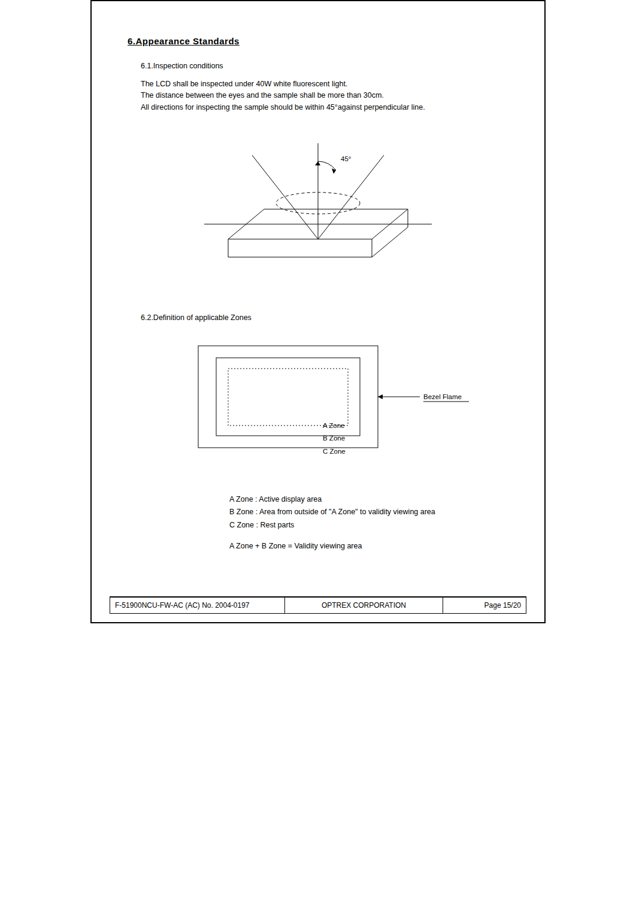6.Appearance Standards
6.1.Inspection conditions
The LCD shall be inspected under 40W white fluorescent light.
The distance between the eyes and the sample shall be more than 30cm.
All directions for inspecting the sample should be within 45°against perpendicular line.
45°
6.2.Definition of applicable Zones
Bezel Flame A Zone B Zone C Zone
A Zone : Active display area
B Zone : Area from outside of "A Zone" to validity viewing area
C Zone : Rest parts A Zone + B Zone = Validity viewing area
| F-51900NCU-FW-AC (AC) No. 2004-0197 | OPTREX CORPORATION | Page 15/20 |